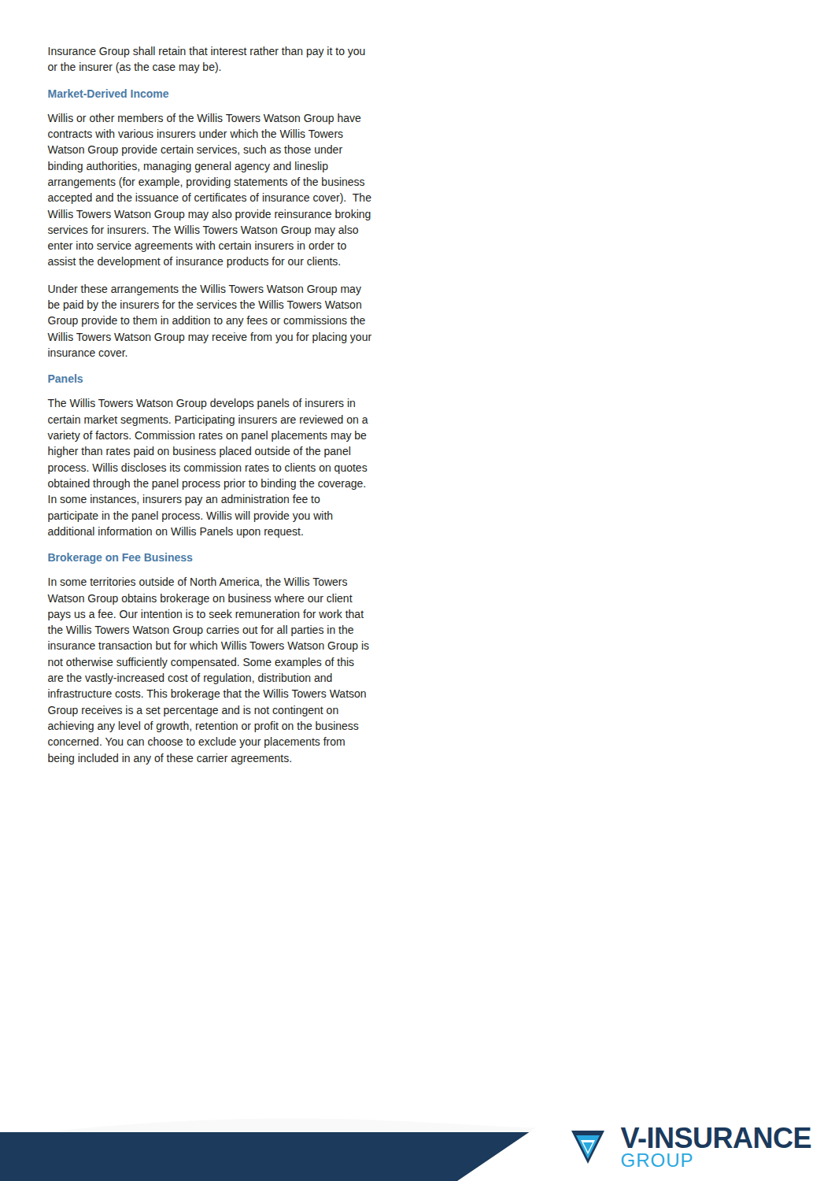Insurance Group shall retain that interest rather than pay it to you or the insurer (as the case may be).
Market-Derived Income
Willis or other members of the Willis Towers Watson Group have contracts with various insurers under which the Willis Towers Watson Group provide certain services, such as those under binding authorities, managing general agency and lineslip arrangements (for example, providing statements of the business accepted and the issuance of certificates of insurance cover). The Willis Towers Watson Group may also provide reinsurance broking services for insurers. The Willis Towers Watson Group may also enter into service agreements with certain insurers in order to assist the development of insurance products for our clients.
Under these arrangements the Willis Towers Watson Group may be paid by the insurers for the services the Willis Towers Watson Group provide to them in addition to any fees or commissions the Willis Towers Watson Group may receive from you for placing your insurance cover.
Panels
The Willis Towers Watson Group develops panels of insurers in certain market segments. Participating insurers are reviewed on a variety of factors. Commission rates on panel placements may be higher than rates paid on business placed outside of the panel process. Willis discloses its commission rates to clients on quotes obtained through the panel process prior to binding the coverage. In some instances, insurers pay an administration fee to participate in the panel process. Willis will provide you with additional information on Willis Panels upon request.
Brokerage on Fee Business
In some territories outside of North America, the Willis Towers Watson Group obtains brokerage on business where our client pays us a fee. Our intention is to seek remuneration for work that the Willis Towers Watson Group carries out for all parties in the insurance transaction but for which Willis Towers Watson Group is not otherwise sufficiently compensated. Some examples of this are the vastly-increased cost of regulation, distribution and infrastructure costs. This brokerage that the Willis Towers Watson Group receives is a set percentage and is not contingent on achieving any level of growth, retention or profit on the business concerned. You can choose to exclude your placements from being included in any of these carrier agreements.
V-INSURANCE GROUP